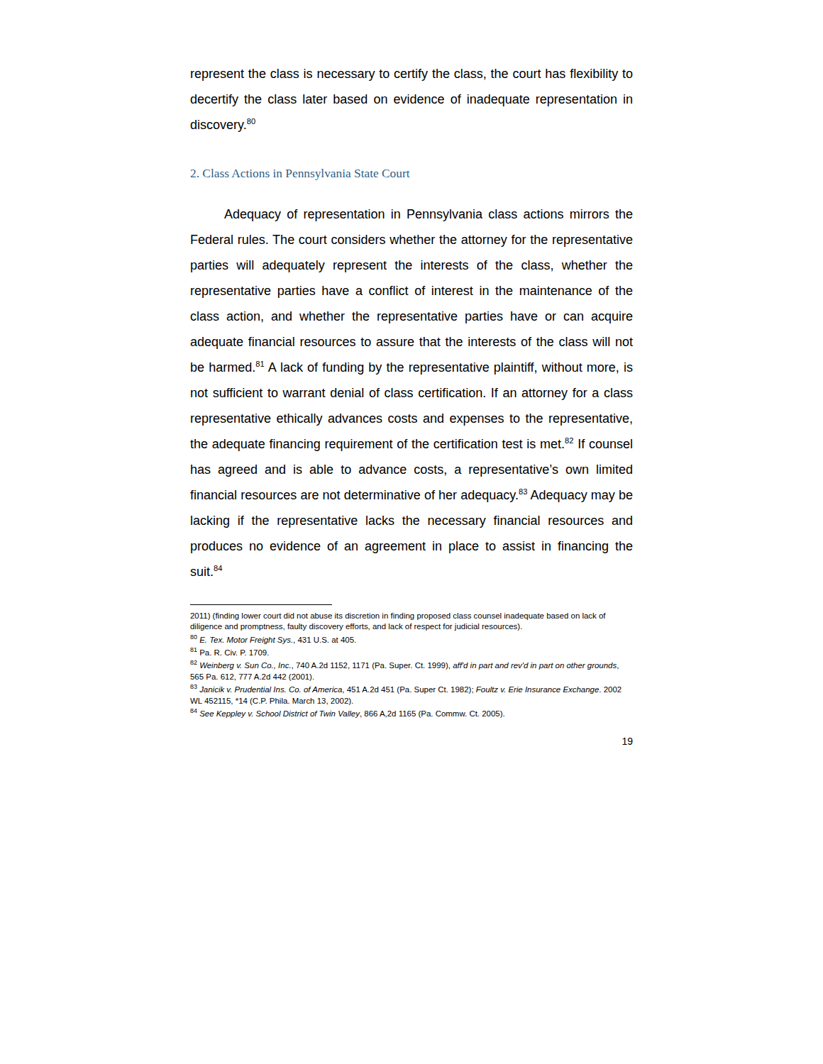represent the class is necessary to certify the class, the court has flexibility to decertify the class later based on evidence of inadequate representation in discovery.80
2. Class Actions in Pennsylvania State Court
Adequacy of representation in Pennsylvania class actions mirrors the Federal rules. The court considers whether the attorney for the representative parties will adequately represent the interests of the class, whether the representative parties have a conflict of interest in the maintenance of the class action, and whether the representative parties have or can acquire adequate financial resources to assure that the interests of the class will not be harmed.81 A lack of funding by the representative plaintiff, without more, is not sufficient to warrant denial of class certification. If an attorney for a class representative ethically advances costs and expenses to the representative, the adequate financing requirement of the certification test is met.82 If counsel has agreed and is able to advance costs, a representative’s own limited financial resources are not determinative of her adequacy.83 Adequacy may be lacking if the representative lacks the necessary financial resources and produces no evidence of an agreement in place to assist in financing the suit.84
2011) (finding lower court did not abuse its discretion in finding proposed class counsel inadequate based on lack of diligence and promptness, faulty discovery efforts, and lack of respect for judicial resources).
80 E. Tex. Motor Freight Sys., 431 U.S. at 405.
81 Pa. R. Civ. P. 1709.
82 Weinberg v. Sun Co., Inc., 740 A.2d 1152, 1171 (Pa. Super. Ct. 1999), aff'd in part and rev'd in part on other grounds, 565 Pa. 612, 777 A.2d 442 (2001).
83 Janicik v. Prudential Ins. Co. of America, 451 A.2d 451 (Pa. Super Ct. 1982); Foultz v. Erie Insurance Exchange. 2002 WL 452115, *14 (C.P. Phila. March 13, 2002).
84 See Keppley v. School District of Twin Valley, 866 A,2d 1165 (Pa. Commw. Ct. 2005).
19